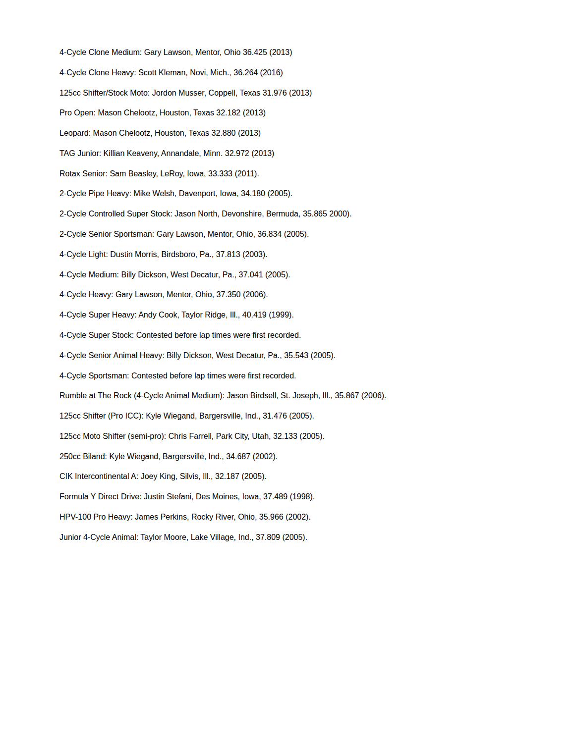4-Cycle Clone Medium: Gary Lawson, Mentor, Ohio 36.425 (2013)
4-Cycle Clone Heavy: Scott Kleman, Novi, Mich., 36.264 (2016)
125cc Shifter/Stock Moto: Jordon Musser, Coppell, Texas 31.976 (2013)
Pro Open: Mason Chelootz, Houston, Texas 32.182 (2013)
Leopard: Mason Chelootz, Houston, Texas 32.880 (2013)
TAG Junior: Killian Keaveny, Annandale, Minn. 32.972 (2013)
Rotax Senior: Sam Beasley, LeRoy, Iowa, 33.333 (2011).
2-Cycle Pipe Heavy: Mike Welsh, Davenport, Iowa, 34.180 (2005).
2-Cycle Controlled Super Stock: Jason North, Devonshire, Bermuda, 35.865 2000).
2-Cycle Senior Sportsman: Gary Lawson, Mentor, Ohio, 36.834 (2005).
4-Cycle Light: Dustin Morris, Birdsboro, Pa., 37.813 (2003).
4-Cycle Medium: Billy Dickson, West Decatur, Pa., 37.041 (2005).
4-Cycle Heavy: Gary Lawson, Mentor, Ohio, 37.350 (2006).
4-Cycle Super Heavy: Andy Cook, Taylor Ridge, Ill., 40.419 (1999).
4-Cycle Super Stock: Contested before lap times were first recorded.
4-Cycle Senior Animal Heavy: Billy Dickson, West Decatur, Pa., 35.543 (2005).
4-Cycle Sportsman: Contested before lap times were first recorded.
Rumble at The Rock (4-Cycle Animal Medium): Jason Birdsell, St. Joseph, Ill., 35.867 (2006).
125cc Shifter (Pro ICC): Kyle Wiegand, Bargersville, Ind., 31.476 (2005).
125cc Moto Shifter (semi-pro): Chris Farrell, Park City, Utah, 32.133 (2005).
250cc Biland: Kyle Wiegand, Bargersville, Ind., 34.687 (2002).
CIK Intercontinental A: Joey King, Silvis, Ill., 32.187 (2005).
Formula Y Direct Drive: Justin Stefani, Des Moines, Iowa, 37.489 (1998).
HPV-100 Pro Heavy: James Perkins, Rocky River, Ohio, 35.966 (2002).
Junior 4-Cycle Animal: Taylor Moore, Lake Village, Ind., 37.809 (2005).